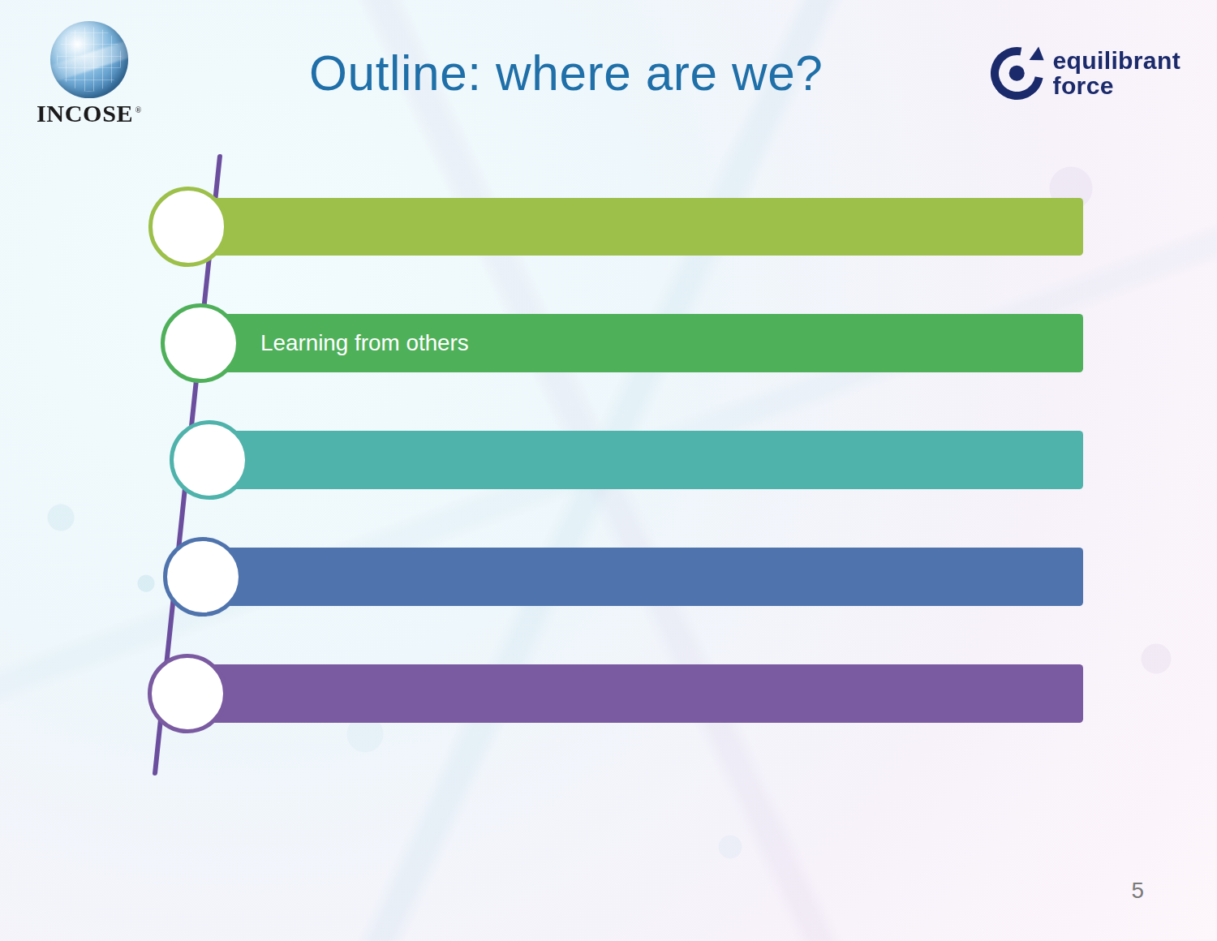INCOSE®
Outline: where are we?
equilibrant
force
Learning from others
5